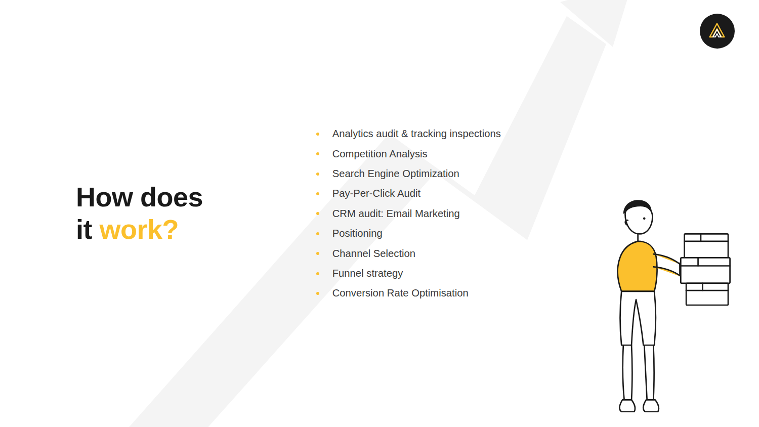How does
it work?
Analytics audit & tracking inspections
Competition Analysis
Search Engine Optimization
Pay-Per-Click Audit
CRM audit: Email Marketing
Positioning
Channel Selection
Funnel strategy
Conversion Rate Optimisation